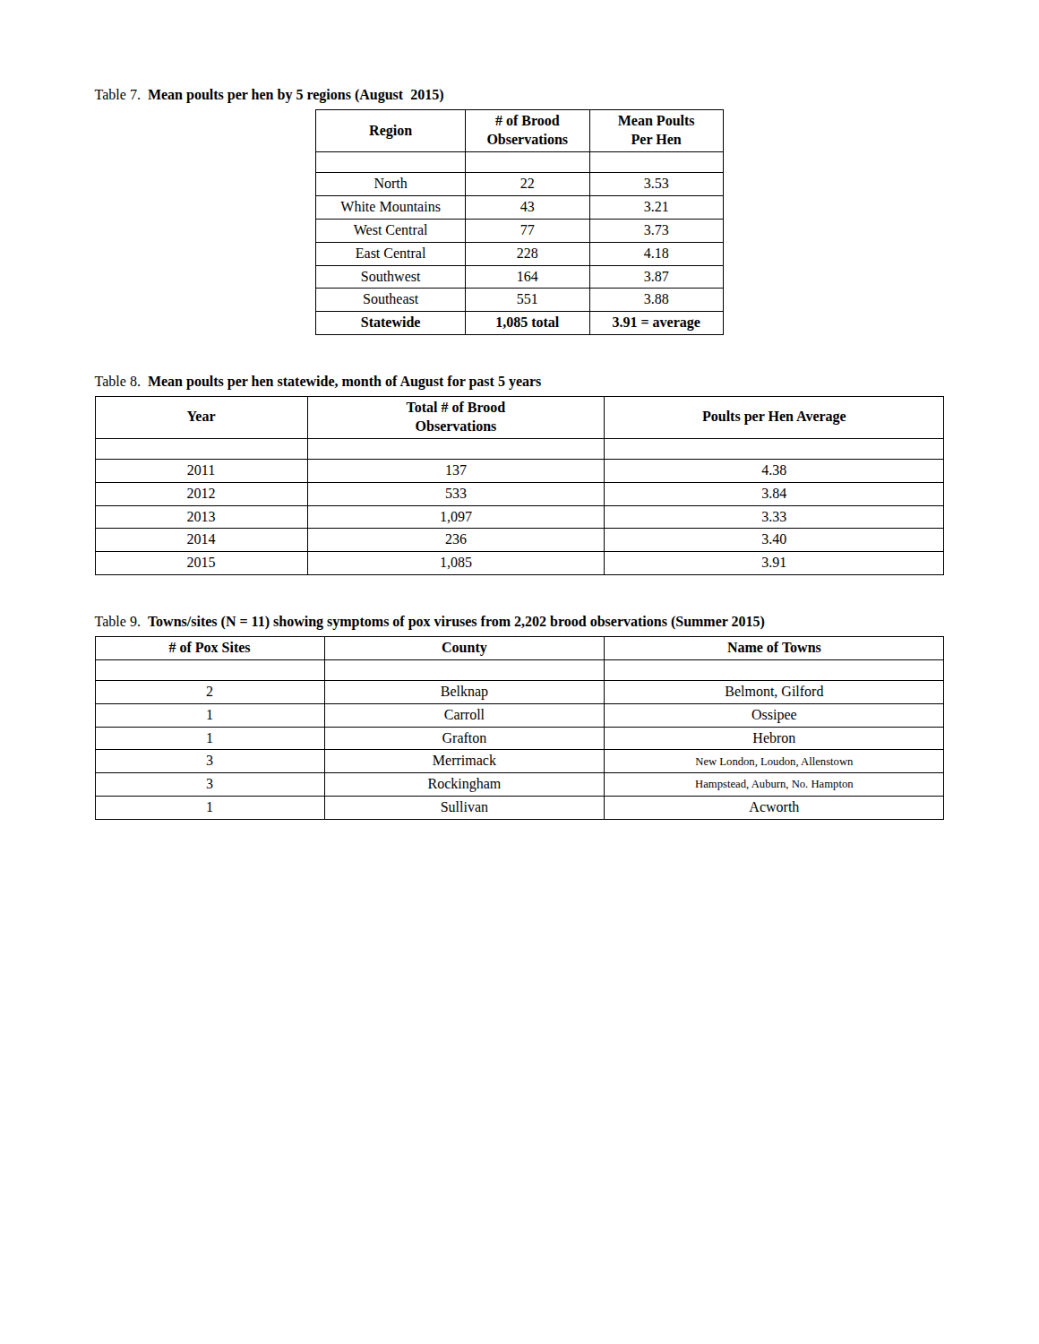Table 7. Mean poults per hen by 5 regions (August 2015)
| Region | # of Brood Observations | Mean Poults Per Hen |
| --- | --- | --- |
| North | 22 | 3.53 |
| White Mountains | 43 | 3.21 |
| West Central | 77 | 3.73 |
| East Central | 228 | 4.18 |
| Southwest | 164 | 3.87 |
| Southeast | 551 | 3.88 |
| Statewide | 1,085 total | 3.91 = average |
Table 8. Mean poults per hen statewide, month of August for past 5 years
| Year | Total # of Brood Observations | Poults per Hen Average |
| --- | --- | --- |
| 2011 | 137 | 4.38 |
| 2012 | 533 | 3.84 |
| 2013 | 1,097 | 3.33 |
| 2014 | 236 | 3.40 |
| 2015 | 1,085 | 3.91 |
Table 9. Towns/sites (N = 11) showing symptoms of pox viruses from 2,202 brood observations (Summer 2015)
| # of Pox Sites | County | Name of Towns |
| --- | --- | --- |
| 2 | Belknap | Belmont, Gilford |
| 1 | Carroll | Ossipee |
| 1 | Grafton | Hebron |
| 3 | Merrimack | New London, Loudon, Allenstown |
| 3 | Rockingham | Hampstead, Auburn, No. Hampton |
| 1 | Sullivan | Acworth |